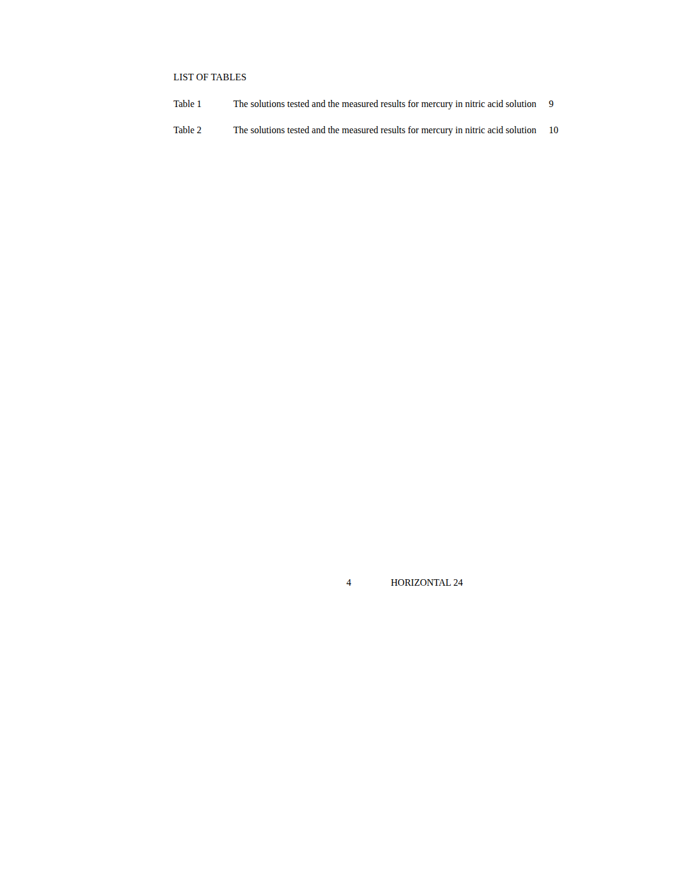LIST OF TABLES
Table 1 The solutions tested and the measured results for mercury in nitric acid solution 9
Table 2 The solutions tested and the measured results for mercury in nitric acid solution 10
4 HORIZONTAL 24